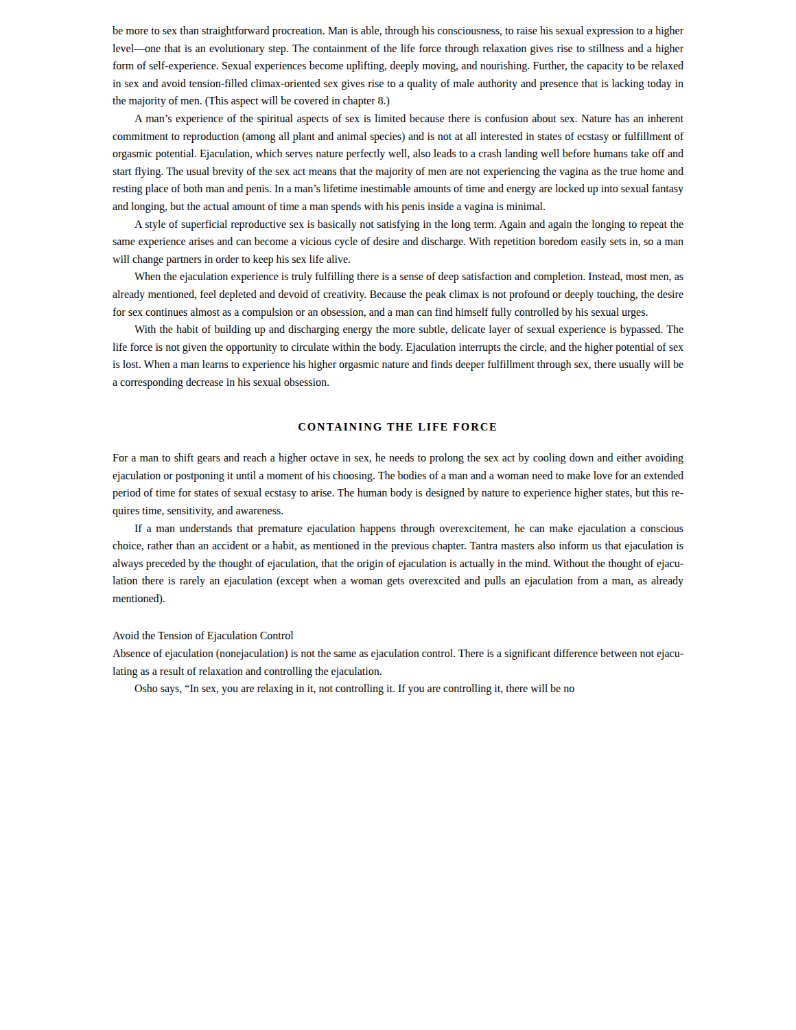be more to sex than straightforward procreation. Man is able, through his consciousness, to raise his sexual expression to a higher level—one that is an evolutionary step. The containment of the life force through relaxation gives rise to stillness and a higher form of self-experience. Sexual experiences become uplifting, deeply moving, and nourishing. Further, the capacity to be relaxed in sex and avoid tension-filled climax-oriented sex gives rise to a quality of male authority and presence that is lacking today in the majority of men. (This aspect will be covered in chapter 8.)
A man’s experience of the spiritual aspects of sex is limited because there is confusion about sex. Nature has an inherent commitment to reproduction (among all plant and animal species) and is not at all interested in states of ecstasy or fulfillment of orgasmic potential. Ejaculation, which serves nature perfectly well, also leads to a crash landing well before humans take off and start flying. The usual brevity of the sex act means that the majority of men are not experiencing the vagina as the true home and resting place of both man and penis. In a man’s lifetime inestimable amounts of time and energy are locked up into sexual fantasy and longing, but the actual amount of time a man spends with his penis inside a vagina is minimal.
A style of superficial reproductive sex is basically not satisfying in the long term. Again and again the longing to repeat the same experience arises and can become a vicious cycle of desire and discharge. With repetition boredom easily sets in, so a man will change partners in order to keep his sex life alive.
When the ejaculation experience is truly fulfilling there is a sense of deep satisfaction and completion. Instead, most men, as already mentioned, feel depleted and devoid of creativity. Because the peak climax is not profound or deeply touching, the desire for sex continues almost as a compulsion or an obsession, and a man can find himself fully controlled by his sexual urges.
With the habit of building up and discharging energy the more subtle, delicate layer of sexual experience is bypassed. The life force is not given the opportunity to circulate within the body. Ejaculation interrupts the circle, and the higher potential of sex is lost. When a man learns to experience his higher orgasmic nature and finds deeper fulfillment through sex, there usually will be a corresponding decrease in his sexual obsession.
Containing the Life Force
For a man to shift gears and reach a higher octave in sex, he needs to prolong the sex act by cooling down and either avoiding ejaculation or postponing it until a moment of his choosing. The bodies of a man and a woman need to make love for an extended period of time for states of sexual ecstasy to arise. The human body is designed by nature to experience higher states, but this requires time, sensitivity, and awareness.
If a man understands that premature ejaculation happens through overexcitement, he can make ejaculation a conscious choice, rather than an accident or a habit, as mentioned in the previous chapter. Tantra masters also inform us that ejaculation is always preceded by the thought of ejaculation, that the origin of ejaculation is actually in the mind. Without the thought of ejaculation there is rarely an ejaculation (except when a woman gets overexcited and pulls an ejaculation from a man, as already mentioned).
Avoid the Tension of Ejaculation Control
Absence of ejaculation (nonejaculation) is not the same as ejaculation control. There is a significant difference between not ejaculating as a result of relaxation and controlling the ejaculation.
Osho says, “In sex, you are relaxing in it, not controlling it. If you are controlling it, there will be no